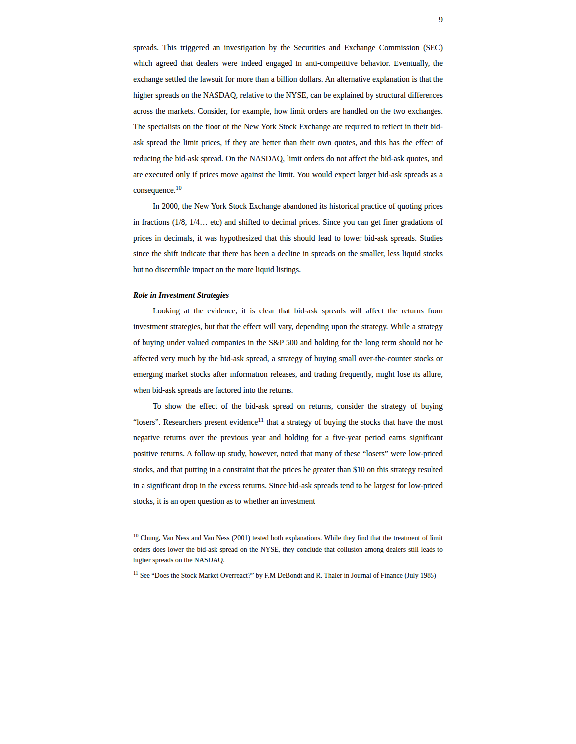9
spreads. This triggered an investigation by the Securities and Exchange Commission (SEC) which agreed that dealers were indeed engaged in anti-competitive behavior. Eventually, the exchange settled the lawsuit for more than a billion dollars. An alternative explanation is that the higher spreads on the NASDAQ, relative to the NYSE, can be explained by structural differences across the markets. Consider, for example, how limit orders are handled on the two exchanges. The specialists on the floor of the New York Stock Exchange are required to reflect in their bid-ask spread the limit prices, if they are better than their own quotes, and this has the effect of reducing the bid-ask spread. On the NASDAQ, limit orders do not affect the bid-ask quotes, and are executed only if prices move against the limit. You would expect larger bid-ask spreads as a consequence.10
In 2000, the New York Stock Exchange abandoned its historical practice of quoting prices in fractions (1/8, 1/4… etc) and shifted to decimal prices. Since you can get finer gradations of prices in decimals, it was hypothesized that this should lead to lower bid-ask spreads. Studies since the shift indicate that there has been a decline in spreads on the smaller, less liquid stocks but no discernible impact on the more liquid listings.
Role in Investment Strategies
Looking at the evidence, it is clear that bid-ask spreads will affect the returns from investment strategies, but that the effect will vary, depending upon the strategy. While a strategy of buying under valued companies in the S&P 500 and holding for the long term should not be affected very much by the bid-ask spread, a strategy of buying small over-the-counter stocks or emerging market stocks after information releases, and trading frequently, might lose its allure, when bid-ask spreads are factored into the returns.
To show the effect of the bid-ask spread on returns, consider the strategy of buying “losers”. Researchers present evidence11 that a strategy of buying the stocks that have the most negative returns over the previous year and holding for a five-year period earns significant positive returns. A follow-up study, however, noted that many of these “losers” were low-priced stocks, and that putting in a constraint that the prices be greater than $10 on this strategy resulted in a significant drop in the excess returns. Since bid-ask spreads tend to be largest for low-priced stocks, it is an open question as to whether an investment
10 Chung, Van Ness and Van Ness (2001) tested both explanations. While they find that the treatment of limit orders does lower the bid-ask spread on the NYSE, they conclude that collusion among dealers still leads to higher spreads on the NASDAQ.
11 See “Does the Stock Market Overreact?” by F.M DeBondt and R. Thaler in Journal of Finance (July 1985)